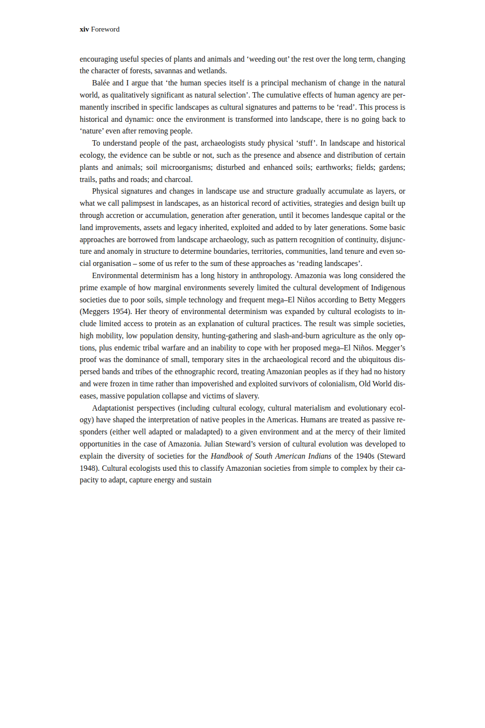xiv Foreword
encouraging useful species of plants and animals and ‘weeding out’ the rest over the long term, changing the character of forests, savannas and wetlands.
Balée and I argue that ‘the human species itself is a principal mechanism of change in the natural world, as qualitatively significant as natural selection’. The cumulative effects of human agency are permanently inscribed in specific landscapes as cultural signatures and patterns to be ‘read’. This process is historical and dynamic: once the environment is transformed into landscape, there is no going back to ‘nature’ even after removing people.
To understand people of the past, archaeologists study physical ‘stuff’. In landscape and historical ecology, the evidence can be subtle or not, such as the presence and absence and distribution of certain plants and animals; soil microorganisms; disturbed and enhanced soils; earthworks; fields; gardens; trails, paths and roads; and charcoal.
Physical signatures and changes in landscape use and structure gradually accumulate as layers, or what we call palimpsest in landscapes, as an historical record of activities, strategies and design built up through accretion or accumulation, generation after generation, until it becomes landesque capital or the land improvements, assets and legacy inherited, exploited and added to by later generations. Some basic approaches are borrowed from landscape archaeology, such as pattern recognition of continuity, disjuncture and anomaly in structure to determine boundaries, territories, communities, land tenure and even social organisation – some of us refer to the sum of these approaches as ‘reading landscapes’.
Environmental determinism has a long history in anthropology. Amazonia was long considered the prime example of how marginal environments severely limited the cultural development of Indigenous societies due to poor soils, simple technology and frequent mega–El Niños according to Betty Meggers (Meggers 1954). Her theory of environmental determinism was expanded by cultural ecologists to include limited access to protein as an explanation of cultural practices. The result was simple societies, high mobility, low population density, hunting-gathering and slash-and-burn agriculture as the only options, plus endemic tribal warfare and an inability to cope with her proposed mega–El Niños. Megger’s proof was the dominance of small, temporary sites in the archaeological record and the ubiquitous dispersed bands and tribes of the ethnographic record, treating Amazonian peoples as if they had no history and were frozen in time rather than impoverished and exploited survivors of colonialism, Old World diseases, massive population collapse and victims of slavery.
Adaptationist perspectives (including cultural ecology, cultural materialism and evolutionary ecology) have shaped the interpretation of native peoples in the Americas. Humans are treated as passive responders (either well adapted or maladapted) to a given environment and at the mercy of their limited opportunities in the case of Amazonia. Julian Steward’s version of cultural evolution was developed to explain the diversity of societies for the Handbook of South American Indians of the 1940s (Steward 1948). Cultural ecologists used this to classify Amazonian societies from simple to complex by their capacity to adapt, capture energy and sustain